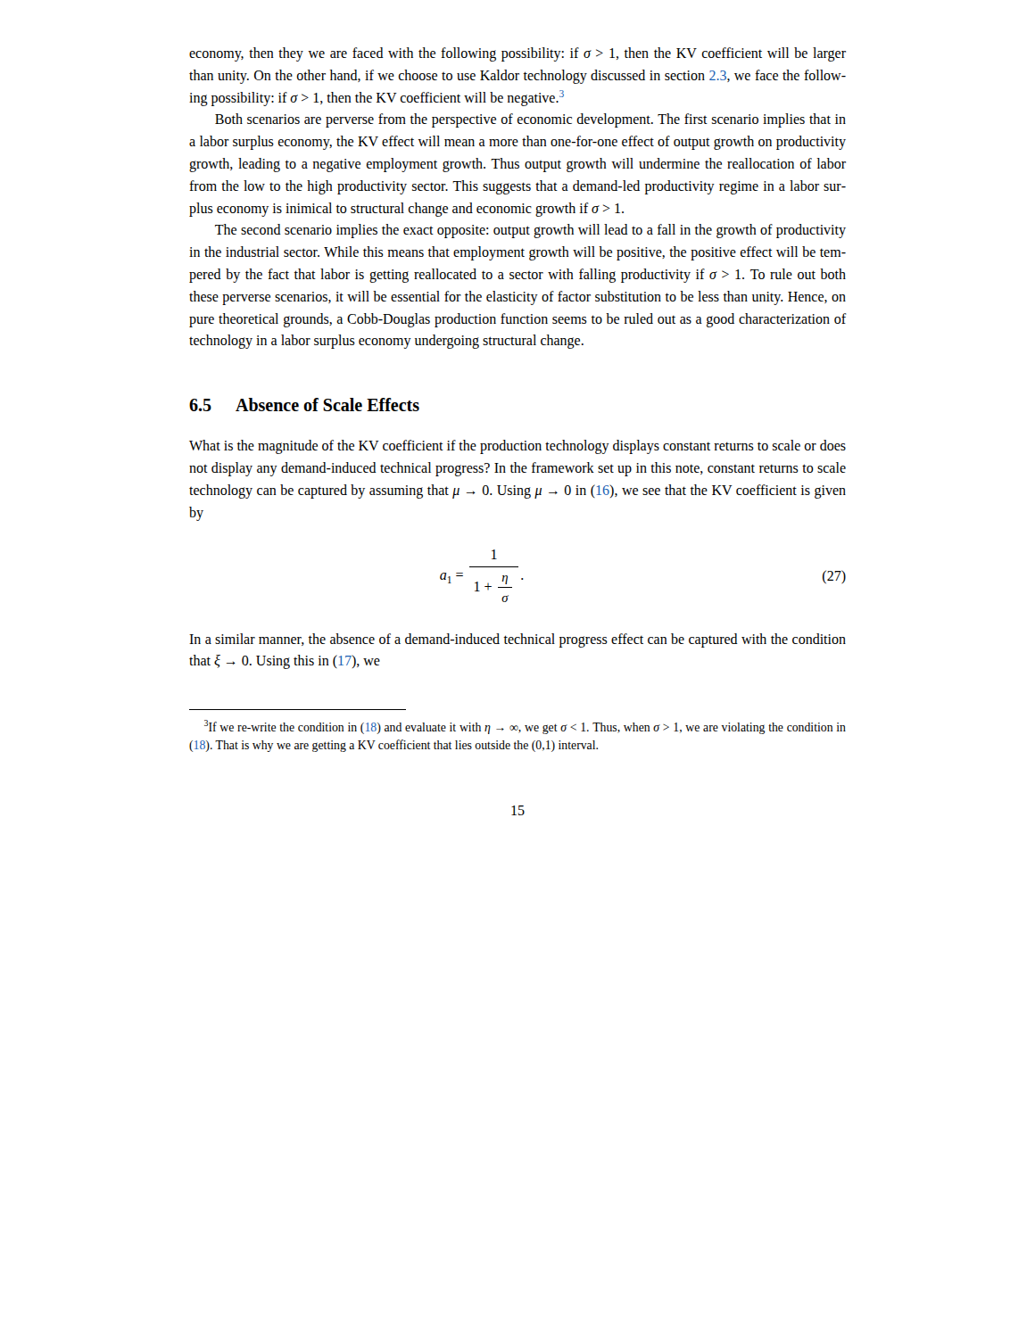economy, then they we are faced with the following possibility: if σ > 1, then the KV coefficient will be larger than unity. On the other hand, if we choose to use Kaldor technology discussed in section 2.3, we face the following possibility: if σ > 1, then the KV coefficient will be negative.3
Both scenarios are perverse from the perspective of economic development. The first scenario implies that in a labor surplus economy, the KV effect will mean a more than one-for-one effect of output growth on productivity growth, leading to a negative employment growth. Thus output growth will undermine the reallocation of labor from the low to the high productivity sector. This suggests that a demand-led productivity regime in a labor surplus economy is inimical to structural change and economic growth if σ > 1.
The second scenario implies the exact opposite: output growth will lead to a fall in the growth of productivity in the industrial sector. While this means that employment growth will be positive, the positive effect will be tempered by the fact that labor is getting reallocated to a sector with falling productivity if σ > 1. To rule out both these perverse scenarios, it will be essential for the elasticity of factor substitution to be less than unity. Hence, on pure theoretical grounds, a Cobb-Douglas production function seems to be ruled out as a good characterization of technology in a labor surplus economy undergoing structural change.
6.5 Absence of Scale Effects
What is the magnitude of the KV coefficient if the production technology displays constant returns to scale or does not display any demand-induced technical progress? In the framework set up in this note, constant returns to scale technology can be captured by assuming that μ → 0. Using μ → 0 in (16), we see that the KV coefficient is given by
a1 = 1 1 + ησ .
(27)
In a similar manner, the absence of a demand-induced technical progress effect can be captured with the condition that ξ → 0. Using this in (17), we
3If we re-write the condition in (18) and evaluate it with η → ∞, we get σ < 1. Thus, when σ > 1, we are violating the condition in (18). That is why we are getting a KV coefficient that lies outside the (0,1) interval.
15